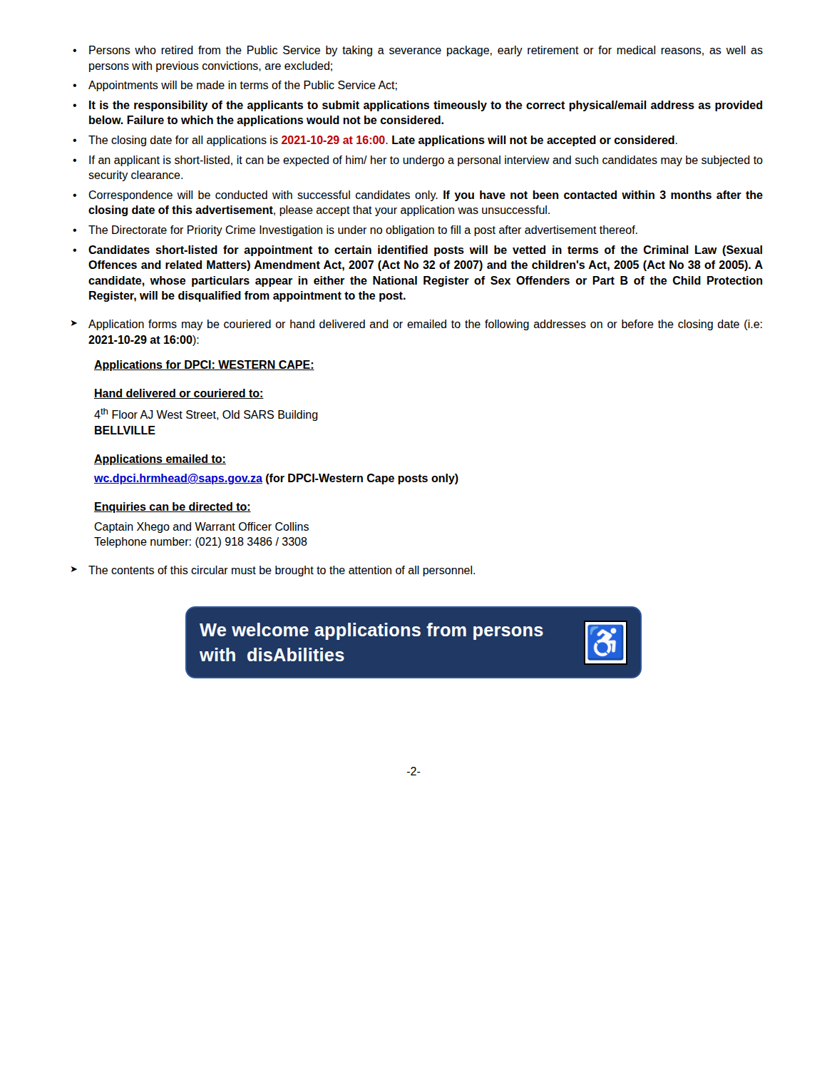Persons who retired from the Public Service by taking a severance package, early retirement or for medical reasons, as well as persons with previous convictions, are excluded;
Appointments will be made in terms of the Public Service Act;
It is the responsibility of the applicants to submit applications timeously to the correct physical/email address as provided below. Failure to which the applications would not be considered.
The closing date for all applications is 2021-10-29 at 16:00. Late applications will not be accepted or considered.
If an applicant is short-listed, it can be expected of him/ her to undergo a personal interview and such candidates may be subjected to security clearance.
Correspondence will be conducted with successful candidates only. If you have not been contacted within 3 months after the closing date of this advertisement, please accept that your application was unsuccessful.
The Directorate for Priority Crime Investigation is under no obligation to fill a post after advertisement thereof.
Candidates short-listed for appointment to certain identified posts will be vetted in terms of the Criminal Law (Sexual Offences and related Matters) Amendment Act, 2007 (Act No 32 of 2007) and the children's Act, 2005 (Act No 38 of 2005). A candidate, whose particulars appear in either the National Register of Sex Offenders or Part B of the Child Protection Register, will be disqualified from appointment to the post.
Application forms may be couriered or hand delivered and or emailed to the following addresses on or before the closing date (i.e: 2021-10-29 at 16:00):
Applications for DPCI: WESTERN CAPE:
Hand delivered or couriered to:
4th Floor AJ West Street, Old SARS Building
BELLVILLE
Applications emailed to:
wc.dpci.hrmhead@saps.gov.za (for DPCI-Western Cape posts only)
Enquiries can be directed to:
Captain Xhego and Warrant Officer Collins
Telephone number: (021) 918 3486 / 3308
The contents of this circular must be brought to the attention of all personnel.
We welcome applications from persons with disAbilities
♿
-2-